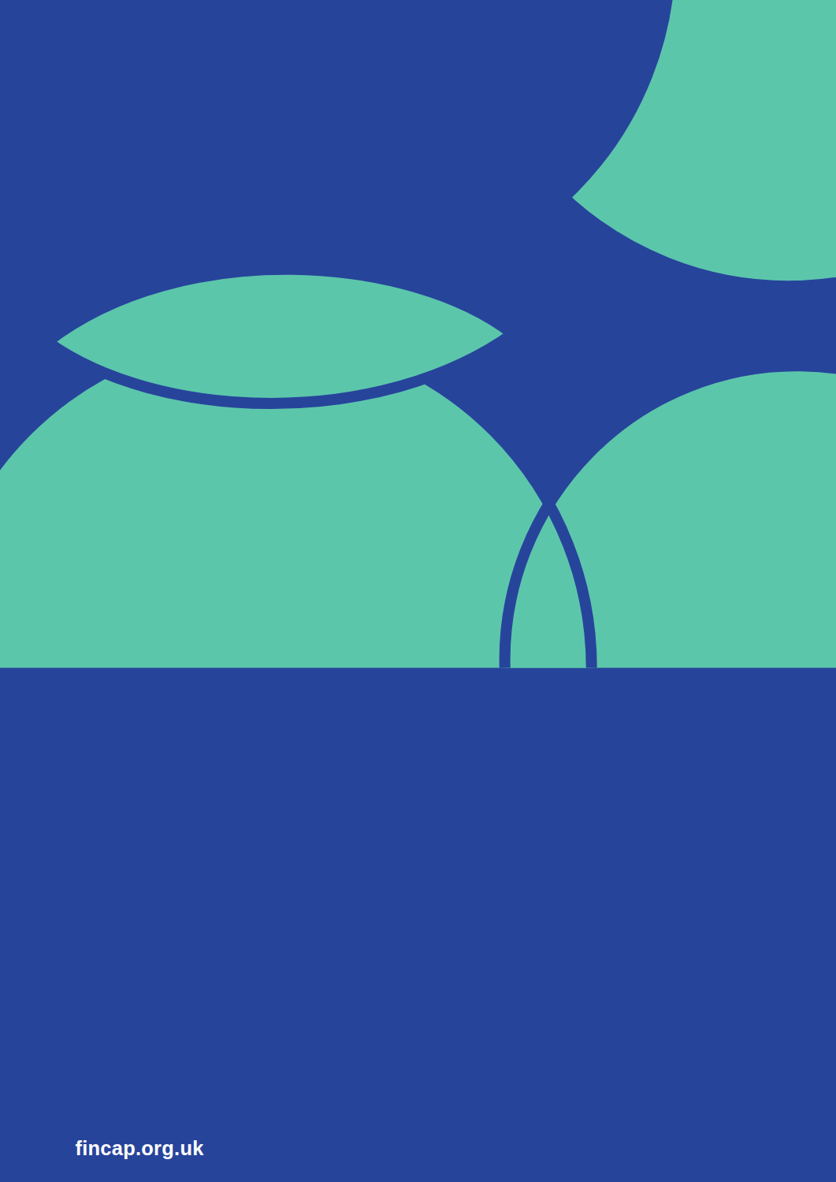fincap.org.uk